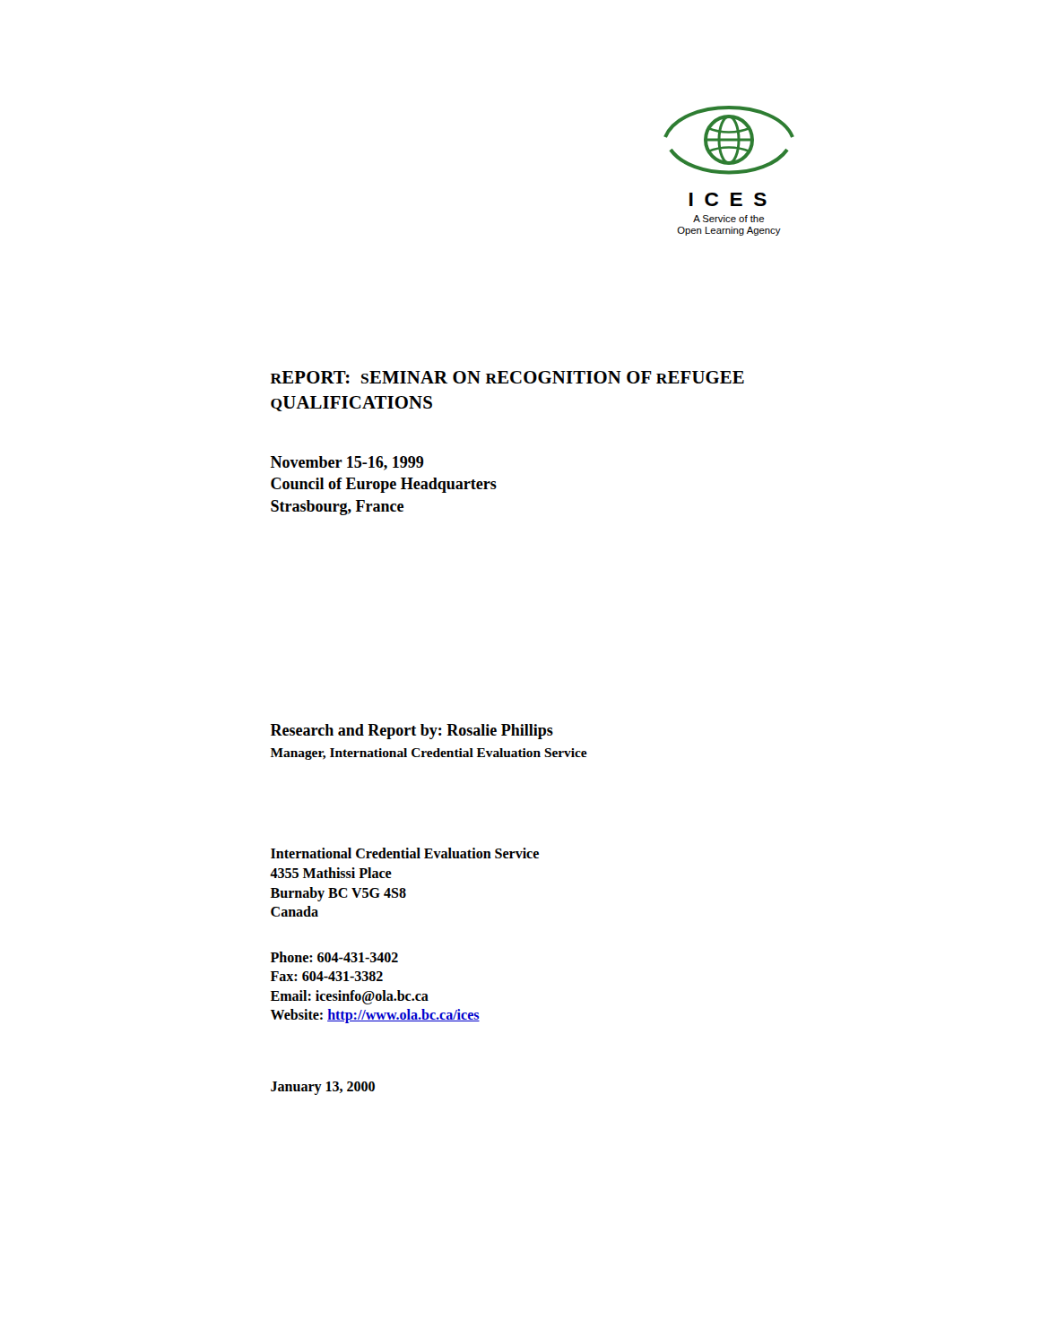I C E S
A Service of the
Open Learning Agency
REPORT: SEMINAR ON RECOGNITION OF REFUGEE QUALIFICATIONS
November 15-16, 1999
Council of Europe Headquarters
Strasbourg, France
Research and Report by: Rosalie Phillips
Manager, International Credential Evaluation Service
International Credential Evaluation Service
4355 Mathissi Place
Burnaby BC V5G 4S8
Canada
Phone: 604-431-3402
Fax: 604-431-3382
Email: icesinfo@ola.bc.ca
Website: http://www.ola.bc.ca/ices
January 13, 2000